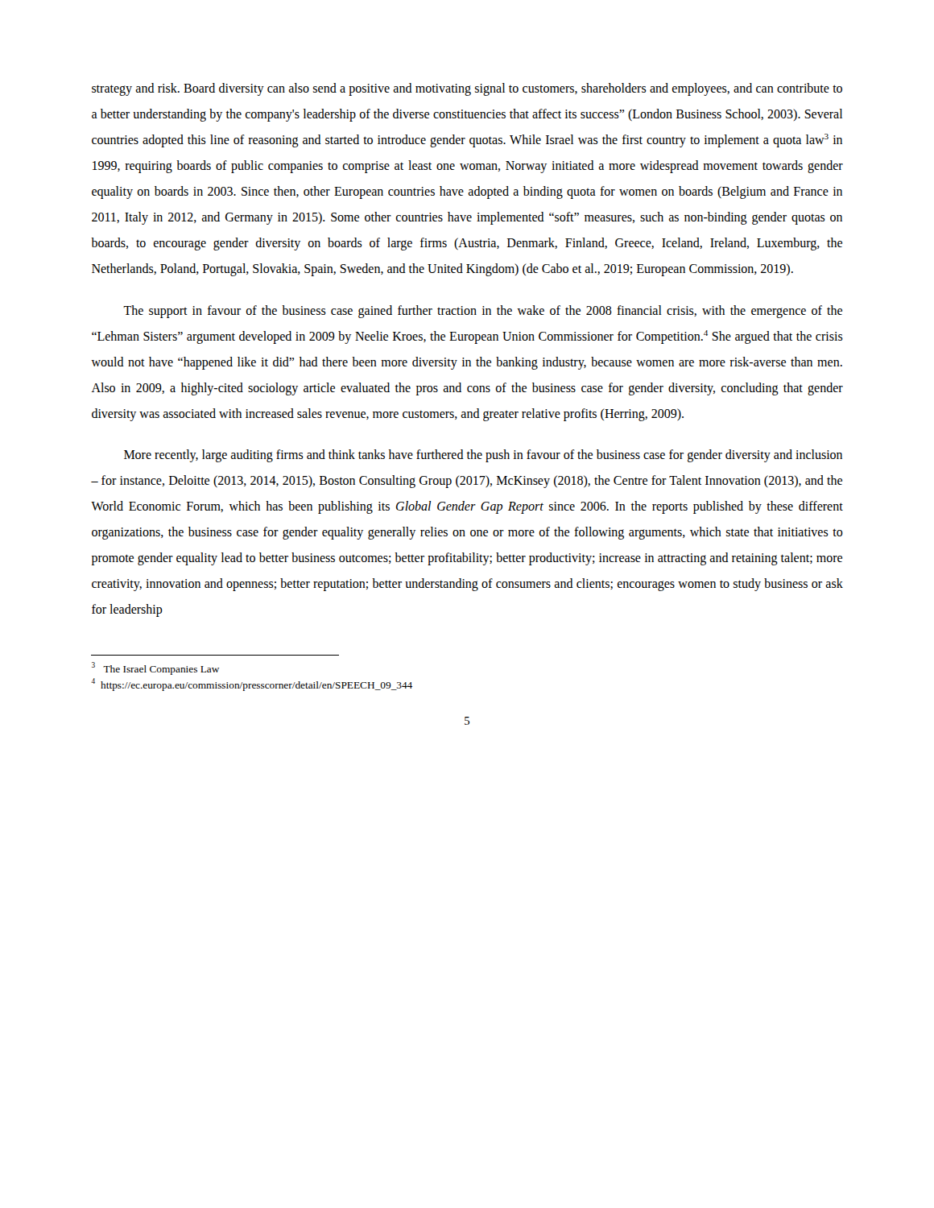strategy and risk. Board diversity can also send a positive and motivating signal to customers, shareholders and employees, and can contribute to a better understanding by the company's leadership of the diverse constituencies that affect its success” (London Business School, 2003). Several countries adopted this line of reasoning and started to introduce gender quotas. While Israel was the first country to implement a quota law3 in 1999, requiring boards of public companies to comprise at least one woman, Norway initiated a more widespread movement towards gender equality on boards in 2003. Since then, other European countries have adopted a binding quota for women on boards (Belgium and France in 2011, Italy in 2012, and Germany in 2015). Some other countries have implemented “soft” measures, such as non-binding gender quotas on boards, to encourage gender diversity on boards of large firms (Austria, Denmark, Finland, Greece, Iceland, Ireland, Luxemburg, the Netherlands, Poland, Portugal, Slovakia, Spain, Sweden, and the United Kingdom) (de Cabo et al., 2019; European Commission, 2019).
The support in favour of the business case gained further traction in the wake of the 2008 financial crisis, with the emergence of the “Lehman Sisters” argument developed in 2009 by Neelie Kroes, the European Union Commissioner for Competition.4 She argued that the crisis would not have “happened like it did” had there been more diversity in the banking industry, because women are more risk-averse than men. Also in 2009, a highly-cited sociology article evaluated the pros and cons of the business case for gender diversity, concluding that gender diversity was associated with increased sales revenue, more customers, and greater relative profits (Herring, 2009).
More recently, large auditing firms and think tanks have furthered the push in favour of the business case for gender diversity and inclusion – for instance, Deloitte (2013, 2014, 2015), Boston Consulting Group (2017), McKinsey (2018), the Centre for Talent Innovation (2013), and the World Economic Forum, which has been publishing its Global Gender Gap Report since 2006. In the reports published by these different organizations, the business case for gender equality generally relies on one or more of the following arguments, which state that initiatives to promote gender equality lead to better business outcomes; better profitability; better productivity; increase in attracting and retaining talent; more creativity, innovation and openness; better reputation; better understanding of consumers and clients; encourages women to study business or ask for leadership
3 The Israel Companies Law
4 https://ec.europa.eu/commission/presscorner/detail/en/SPEECH_09_344
5